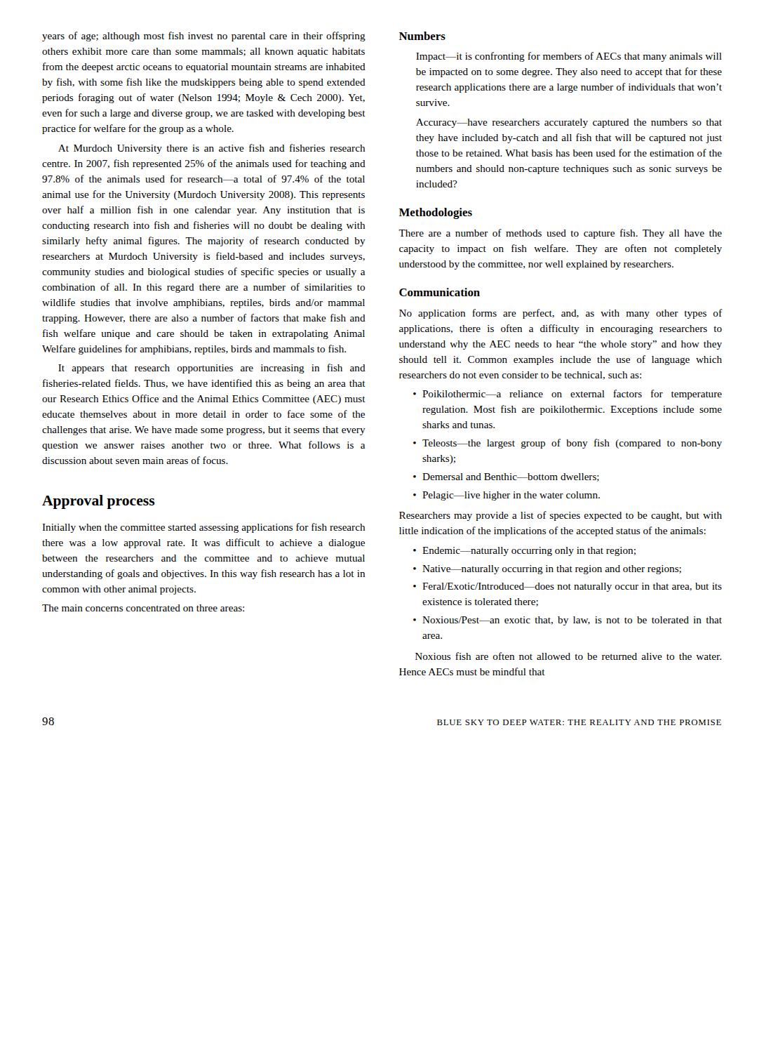years of age; although most fish invest no parental care in their offspring others exhibit more care than some mammals; all known aquatic habitats from the deepest arctic oceans to equatorial mountain streams are inhabited by fish, with some fish like the mudskippers being able to spend extended periods foraging out of water (Nelson 1994; Moyle & Cech 2000). Yet, even for such a large and diverse group, we are tasked with developing best practice for welfare for the group as a whole.
At Murdoch University there is an active fish and fisheries research centre. In 2007, fish represented 25% of the animals used for teaching and 97.8% of the animals used for research—a total of 97.4% of the total animal use for the University (Murdoch University 2008). This represents over half a million fish in one calendar year. Any institution that is conducting research into fish and fisheries will no doubt be dealing with similarly hefty animal figures. The majority of research conducted by researchers at Murdoch University is field-based and includes surveys, community studies and biological studies of specific species or usually a combination of all. In this regard there are a number of similarities to wildlife studies that involve amphibians, reptiles, birds and/or mammal trapping. However, there are also a number of factors that make fish and fish welfare unique and care should be taken in extrapolating Animal Welfare guidelines for amphibians, reptiles, birds and mammals to fish.
It appears that research opportunities are increasing in fish and fisheries-related fields. Thus, we have identified this as being an area that our Research Ethics Office and the Animal Ethics Committee (AEC) must educate themselves about in more detail in order to face some of the challenges that arise. We have made some progress, but it seems that every question we answer raises another two or three. What follows is a discussion about seven main areas of focus.
Approval process
Initially when the committee started assessing applications for fish research there was a low approval rate. It was difficult to achieve a dialogue between the researchers and the committee and to achieve mutual understanding of goals and objectives. In this way fish research has a lot in common with other animal projects.
The main concerns concentrated on three areas:
Numbers
Impact—it is confronting for members of AECs that many animals will be impacted on to some degree. They also need to accept that for these research applications there are a large number of individuals that won’t survive.
Accuracy—have researchers accurately captured the numbers so that they have included by-catch and all fish that will be captured not just those to be retained. What basis has been used for the estimation of the numbers and should non-capture techniques such as sonic surveys be included?
Methodologies
There are a number of methods used to capture fish. They all have the capacity to impact on fish welfare. They are often not completely understood by the committee, nor well explained by researchers.
Communication
No application forms are perfect, and, as with many other types of applications, there is often a difficulty in encouraging researchers to understand why the AEC needs to hear “the whole story” and how they should tell it. Common examples include the use of language which researchers do not even consider to be technical, such as:
Poikilothermic—a reliance on external factors for temperature regulation. Most fish are poikilothermic. Exceptions include some sharks and tunas.
Teleosts—the largest group of bony fish (compared to non-bony sharks);
Demersal and Benthic—bottom dwellers;
Pelagic—live higher in the water column.
Researchers may provide a list of species expected to be caught, but with little indication of the implications of the accepted status of the animals:
Endemic—naturally occurring only in that region;
Native—naturally occurring in that region and other regions;
Feral/Exotic/Introduced—does not naturally occur in that area, but its existence is tolerated there;
Noxious/Pest—an exotic that, by law, is not to be tolerated in that area.
Noxious fish are often not allowed to be returned alive to the water. Hence AECs must be mindful that
98 Blue sky to deep water: the reality and the promise